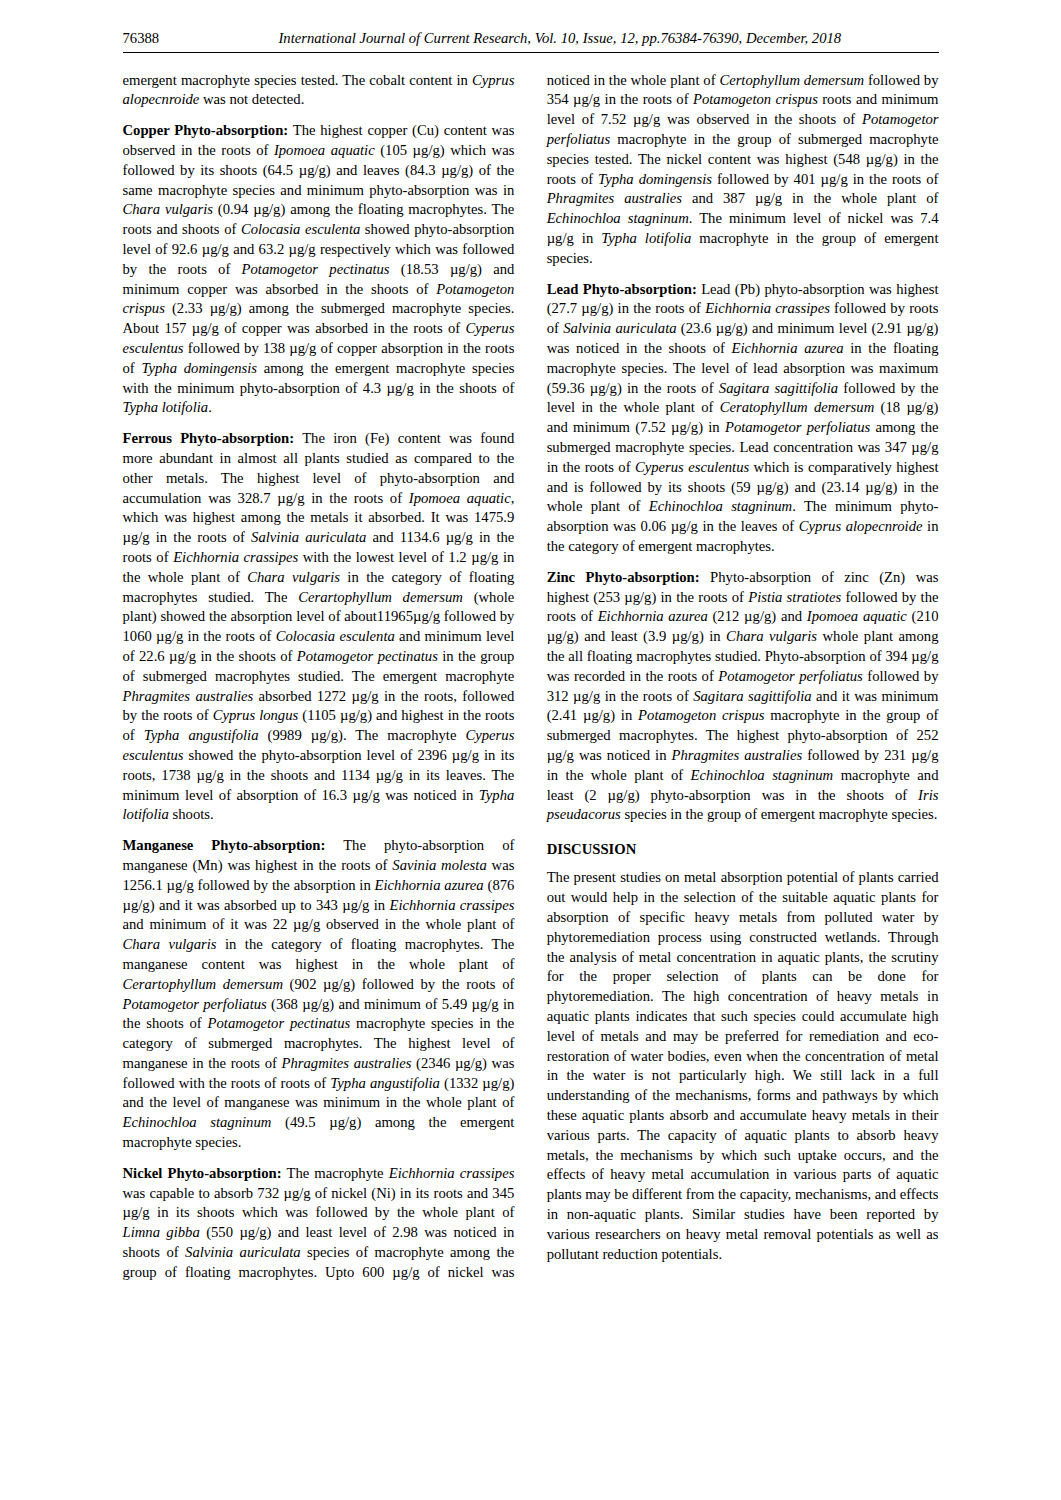76388 International Journal of Current Research, Vol. 10, Issue, 12, pp.76384-76390, December, 2018
emergent macrophyte species tested. The cobalt content in Cyprus alopecnroide was not detected.
Copper Phyto-absorption: The highest copper (Cu) content was observed in the roots of Ipomoea aquatic (105 µg/g) which was followed by its shoots (64.5 µg/g) and leaves (84.3 µg/g) of the same macrophyte species and minimum phyto-absorption was in Chara vulgaris (0.94 µg/g) among the floating macrophytes. The roots and shoots of Colocasia esculenta showed phyto-absorption level of 92.6 µg/g and 63.2 µg/g respectively which was followed by the roots of Potamogetor pectinatus (18.53 µg/g) and minimum copper was absorbed in the shoots of Potamogeton crispus (2.33 µg/g) among the submerged macrophyte species. About 157 µg/g of copper was absorbed in the roots of Cyperus esculentus followed by 138 µg/g of copper absorption in the roots of Typha domingensis among the emergent macrophyte species with the minimum phyto-absorption of 4.3 µg/g in the shoots of Typha lotifolia.
Ferrous Phyto-absorption: The iron (Fe) content was found more abundant in almost all plants studied as compared to the other metals. The highest level of phyto-absorption and accumulation was 328.7 µg/g in the roots of Ipomoea aquatic, which was highest among the metals it absorbed. It was 1475.9 µg/g in the roots of Salvinia auriculata and 1134.6 µg/g in the roots of Eichhornia crassipes with the lowest level of 1.2 µg/g in the whole plant of Chara vulgaris in the category of floating macrophytes studied. The Cerartophyllum demersum (whole plant) showed the absorption level of about11965µg/g followed by 1060 µg/g in the roots of Colocasia esculenta and minimum level of 22.6 µg/g in the shoots of Potamogetor pectinatus in the group of submerged macrophytes studied. The emergent macrophyte Phragmites australies absorbed 1272 µg/g in the roots, followed by the roots of Cyprus longus (1105 µg/g) and highest in the roots of Typha angustifolia (9989 µg/g). The macrophyte Cyperus esculentus showed the phyto-absorption level of 2396 µg/g in its roots, 1738 µg/g in the shoots and 1134 µg/g in its leaves. The minimum level of absorption of 16.3 µg/g was noticed in Typha lotifolia shoots.
Manganese Phyto-absorption: The phyto-absorption of manganese (Mn) was highest in the roots of Savinia molesta was 1256.1 µg/g followed by the absorption in Eichhornia azurea (876 µg/g) and it was absorbed up to 343 µg/g in Eichhornia crassipes and minimum of it was 22 µg/g observed in the whole plant of Chara vulgaris in the category of floating macrophytes. The manganese content was highest in the whole plant of Cerartophyllum demersum (902 µg/g) followed by the roots of Potamogetor perfoliatus (368 µg/g) and minimum of 5.49 µg/g in the shoots of Potamogetor pectinatus macrophyte species in the category of submerged macrophytes. The highest level of manganese in the roots of Phragmites australies (2346 µg/g) was followed with the roots of roots of Typha angustifolia (1332 µg/g) and the level of manganese was minimum in the whole plant of Echinochloa stagninum (49.5 µg/g) among the emergent macrophyte species.
Nickel Phyto-absorption: The macrophyte Eichhornia crassipes was capable to absorb 732 µg/g of nickel (Ni) in its roots and 345 µg/g in its shoots which was followed by the whole plant of Limna gibba (550 µg/g) and least level of 2.98 was noticed in shoots of Salvinia auriculata species of macrophyte among the group of floating macrophytes. Upto 600 µg/g of nickel was noticed in the whole plant of Certophyllum demersum followed by 354 µg/g in the roots of Potamogeton crispus roots and minimum level of 7.52 µg/g was observed in the shoots of Potamogetor perfoliatus macrophyte in the group of submerged macrophyte species tested. The nickel content was highest (548 µg/g) in the roots of Typha domingensis followed by 401 µg/g in the roots of Phragmites australies and 387 µg/g in the whole plant of Echinochloa stagninum. The minimum level of nickel was 7.4 µg/g in Typha lotifolia macrophyte in the group of emergent species.
Lead Phyto-absorption: Lead (Pb) phyto-absorption was highest (27.7 µg/g) in the roots of Eichhornia crassipes followed by roots of Salvinia auriculata (23.6 µg/g) and minimum level (2.91 µg/g) was noticed in the shoots of Eichhornia azurea in the floating macrophyte species. The level of lead absorption was maximum (59.36 µg/g) in the roots of Sagitara sagittifolia followed by the level in the whole plant of Ceratophyllum demersum (18 µg/g) and minimum (7.52 µg/g) in Potamogetor perfoliatus among the submerged macrophyte species. Lead concentration was 347 µg/g in the roots of Cyperus esculentus which is comparatively highest and is followed by its shoots (59 µg/g) and (23.14 µg/g) in the whole plant of Echinochloa stagninum. The minimum phyto-absorption was 0.06 µg/g in the leaves of Cyprus alopecnroide in the category of emergent macrophytes.
Zinc Phyto-absorption: Phyto-absorption of zinc (Zn) was highest (253 µg/g) in the roots of Pistia stratiotes followed by the roots of Eichhornia azurea (212 µg/g) and Ipomoea aquatic (210 µg/g) and least (3.9 µg/g) in Chara vulgaris whole plant among the all floating macrophytes studied. Phyto-absorption of 394 µg/g was recorded in the roots of Potamogetor perfoliatus followed by 312 µg/g in the roots of Sagitara sagittifolia and it was minimum (2.41 µg/g) in Potamogeton crispus macrophyte in the group of submerged macrophytes. The highest phyto-absorption of 252 µg/g was noticed in Phragmites australies followed by 231 µg/g in the whole plant of Echinochloa stagninum macrophyte and least (2 µg/g) phyto-absorption was in the shoots of Iris pseudacorus species in the group of emergent macrophyte species.
DISCUSSION
The present studies on metal absorption potential of plants carried out would help in the selection of the suitable aquatic plants for absorption of specific heavy metals from polluted water by phytoremediation process using constructed wetlands. Through the analysis of metal concentration in aquatic plants, the scrutiny for the proper selection of plants can be done for phytoremediation. The high concentration of heavy metals in aquatic plants indicates that such species could accumulate high level of metals and may be preferred for remediation and eco-restoration of water bodies, even when the concentration of metal in the water is not particularly high. We still lack in a full understanding of the mechanisms, forms and pathways by which these aquatic plants absorb and accumulate heavy metals in their various parts. The capacity of aquatic plants to absorb heavy metals, the mechanisms by which such uptake occurs, and the effects of heavy metal accumulation in various parts of aquatic plants may be different from the capacity, mechanisms, and effects in non-aquatic plants. Similar studies have been reported by various researchers on heavy metal removal potentials as well as pollutant reduction potentials.